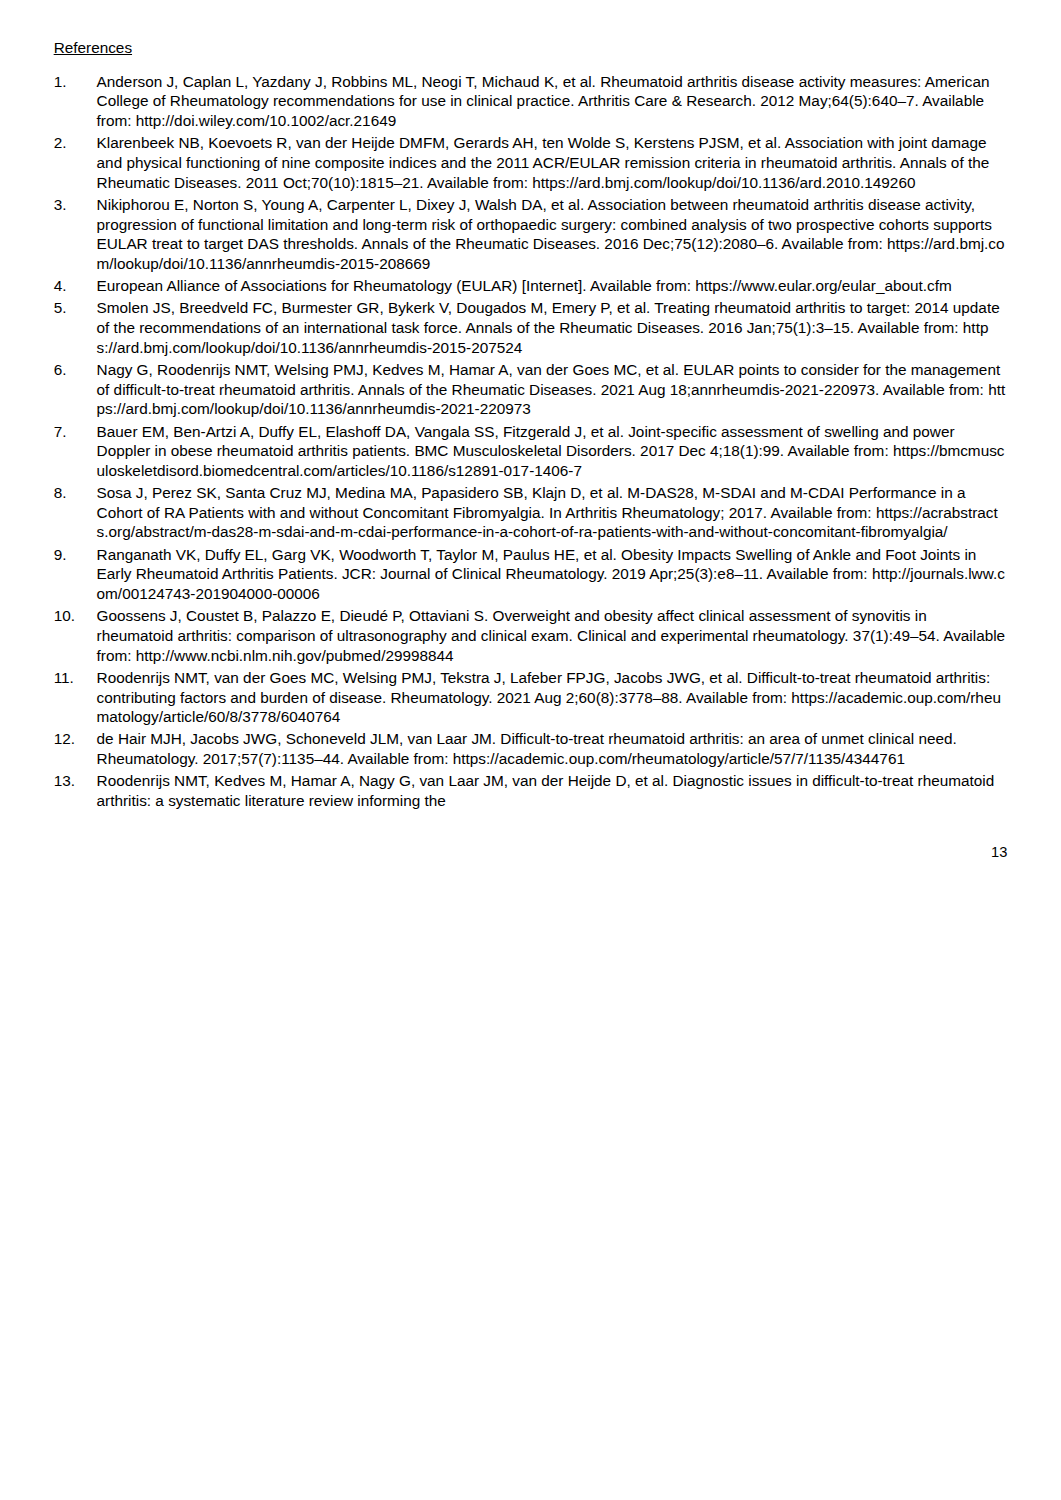References
1. Anderson J, Caplan L, Yazdany J, Robbins ML, Neogi T, Michaud K, et al. Rheumatoid arthritis disease activity measures: American College of Rheumatology recommendations for use in clinical practice. Arthritis Care & Research. 2012 May;64(5):640–7. Available from: http://doi.wiley.com/10.1002/acr.21649
2. Klarenbeek NB, Koevoets R, van der Heijde DMFM, Gerards AH, ten Wolde S, Kerstens PJSM, et al. Association with joint damage and physical functioning of nine composite indices and the 2011 ACR/EULAR remission criteria in rheumatoid arthritis. Annals of the Rheumatic Diseases. 2011 Oct;70(10):1815–21. Available from: https://ard.bmj.com/lookup/doi/10.1136/ard.2010.149260
3. Nikiphorou E, Norton S, Young A, Carpenter L, Dixey J, Walsh DA, et al. Association between rheumatoid arthritis disease activity, progression of functional limitation and long-term risk of orthopaedic surgery: combined analysis of two prospective cohorts supports EULAR treat to target DAS thresholds. Annals of the Rheumatic Diseases. 2016 Dec;75(12):2080–6. Available from: https://ard.bmj.com/lookup/doi/10.1136/annrheumdis-2015-208669
4. European Alliance of Associations for Rheumatology (EULAR) [Internet]. Available from: https://www.eular.org/eular_about.cfm
5. Smolen JS, Breedveld FC, Burmester GR, Bykerk V, Dougados M, Emery P, et al. Treating rheumatoid arthritis to target: 2014 update of the recommendations of an international task force. Annals of the Rheumatic Diseases. 2016 Jan;75(1):3–15. Available from: https://ard.bmj.com/lookup/doi/10.1136/annrheumdis-2015-207524
6. Nagy G, Roodenrijs NMT, Welsing PMJ, Kedves M, Hamar A, van der Goes MC, et al. EULAR points to consider for the management of difficult-to-treat rheumatoid arthritis. Annals of the Rheumatic Diseases. 2021 Aug 18;annrheumdis-2021-220973. Available from: https://ard.bmj.com/lookup/doi/10.1136/annrheumdis-2021-220973
7. Bauer EM, Ben-Artzi A, Duffy EL, Elashoff DA, Vangala SS, Fitzgerald J, et al. Joint-specific assessment of swelling and power Doppler in obese rheumatoid arthritis patients. BMC Musculoskeletal Disorders. 2017 Dec 4;18(1):99. Available from: https://bmcmusculoskeletdisord.biomedcentral.com/articles/10.1186/s12891-017-1406-7
8. Sosa J, Perez SK, Santa Cruz MJ, Medina MA, Papasidero SB, Klajn D, et al. M-DAS28, M-SDAI and M-CDAI Performance in a Cohort of RA Patients with and without Concomitant Fibromyalgia. In Arthritis Rheumatology; 2017. Available from: https://acrabstracts.org/abstract/m-das28-m-sdai-and-m-cdai-performance-in-a-cohort-of-ra-patients-with-and-without-concomitant-fibromyalgia/
9. Ranganath VK, Duffy EL, Garg VK, Woodworth T, Taylor M, Paulus HE, et al. Obesity Impacts Swelling of Ankle and Foot Joints in Early Rheumatoid Arthritis Patients. JCR: Journal of Clinical Rheumatology. 2019 Apr;25(3):e8–11. Available from: http://journals.lww.com/00124743-201904000-00006
10. Goossens J, Coustet B, Palazzo E, Dieudé P, Ottaviani S. Overweight and obesity affect clinical assessment of synovitis in rheumatoid arthritis: comparison of ultrasonography and clinical exam. Clinical and experimental rheumatology. 37(1):49–54. Available from: http://www.ncbi.nlm.nih.gov/pubmed/29998844
11. Roodenrijs NMT, van der Goes MC, Welsing PMJ, Tekstra J, Lafeber FPJG, Jacobs JWG, et al. Difficult-to-treat rheumatoid arthritis: contributing factors and burden of disease. Rheumatology. 2021 Aug 2;60(8):3778–88. Available from: https://academic.oup.com/rheumatology/article/60/8/3778/6040764
12. de Hair MJH, Jacobs JWG, Schoneveld JLM, van Laar JM. Difficult-to-treat rheumatoid arthritis: an area of unmet clinical need. Rheumatology. 2017;57(7):1135–44. Available from: https://academic.oup.com/rheumatology/article/57/7/1135/4344761
13. Roodenrijs NMT, Kedves M, Hamar A, Nagy G, van Laar JM, van der Heijde D, et al. Diagnostic issues in difficult-to-treat rheumatoid arthritis: a systematic literature review informing the
13